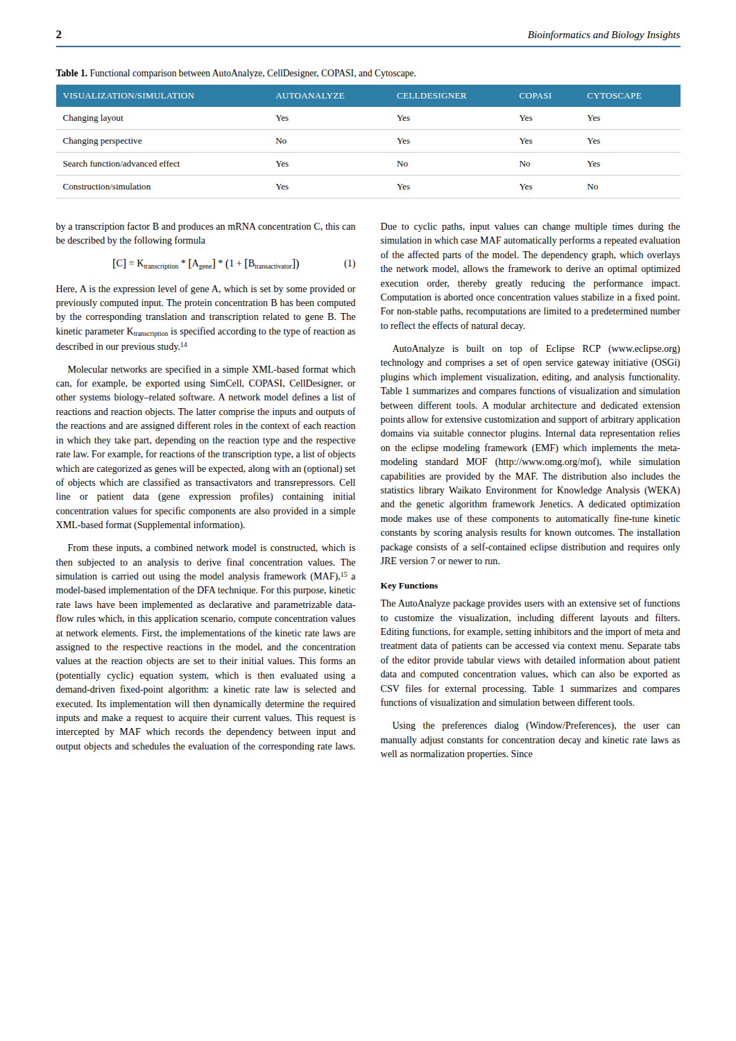2
Bioinformatics and Biology Insights
Table 1. Functional comparison between AutoAnalyze, CellDesigner, COPASI, and Cytoscape.
| VISUALIZATION/SIMULATION | AUTOANALYZE | CELLDESIGNER | COPASI | CYTOSCAPE |
| --- | --- | --- | --- | --- |
| Changing layout | Yes | Yes | Yes | Yes |
| Changing perspective | No | Yes | Yes | Yes |
| Search function/advanced effect | Yes | No | No | Yes |
| Construction/simulation | Yes | Yes | Yes | No |
by a transcription factor B and produces an mRNA concentration C, this can be described by the following formula
[C] = Ktranscription * [Agene] * (1 + [Btransactivator]) (1)
Here, A is the expression level of gene A, which is set by some provided or previously computed input. The protein concentration B has been computed by the corresponding translation and transcription related to gene B. The kinetic parameter Ktranscription is specified according to the type of reaction as described in our previous study.14
Molecular networks are specified in a simple XML-based format which can, for example, be exported using SimCell, COPASI, CellDesigner, or other systems biology–related software. A network model defines a list of reactions and reaction objects. The latter comprise the inputs and outputs of the reactions and are assigned different roles in the context of each reaction in which they take part, depending on the reaction type and the respective rate law. For example, for reactions of the transcription type, a list of objects which are categorized as genes will be expected, along with an (optional) set of objects which are classified as transactivators and transrepressors. Cell line or patient data (gene expression profiles) containing initial concentration values for specific components are also provided in a simple XML-based format (Supplemental information).
From these inputs, a combined network model is constructed, which is then subjected to an analysis to derive final concentration values. The simulation is carried out using the model analysis framework (MAF),15 a model-based implementation of the DFA technique. For this purpose, kinetic rate laws have been implemented as declarative and parametrizable data-flow rules which, in this application scenario, compute concentration values at network elements. First, the implementations of the kinetic rate laws are assigned to the respective reactions in the model, and the concentration values at the reaction objects are set to their initial values. This forms an (potentially cyclic) equation system, which is then evaluated using a demand-driven fixed-point algorithm: a kinetic rate law is selected and executed. Its implementation will then dynamically determine the required inputs and make a request to acquire their current values. This request is intercepted by MAF which records the dependency between input and output objects and schedules the evaluation of the corresponding rate laws. Due to cyclic paths, input values can change multiple times during the simulation in which case MAF automatically performs a repeated evaluation of the affected parts of the model. The dependency graph, which overlays the network model, allows the framework to derive an optimal optimized execution order, thereby greatly reducing the performance impact. Computation is aborted once concentration values stabilize in a fixed point. For non-stable paths, recomputations are limited to a predetermined number to reflect the effects of natural decay.
AutoAnalyze is built on top of Eclipse RCP (www.eclipse.org) technology and comprises a set of open service gateway initiative (OSGi) plugins which implement visualization, editing, and analysis functionality. Table 1 summarizes and compares functions of visualization and simulation between different tools. A modular architecture and dedicated extension points allow for extensive customization and support of arbitrary application domains via suitable connector plugins. Internal data representation relies on the eclipse modeling framework (EMF) which implements the meta-modeling standard MOF (http://www.omg.org/mof), while simulation capabilities are provided by the MAF. The distribution also includes the statistics library Waikato Environment for Knowledge Analysis (WEKA) and the genetic algorithm framework Jenetics. A dedicated optimization mode makes use of these components to automatically fine-tune kinetic constants by scoring analysis results for known outcomes. The installation package consists of a self-contained eclipse distribution and requires only JRE version 7 or newer to run.
Key Functions
The AutoAnalyze package provides users with an extensive set of functions to customize the visualization, including different layouts and filters. Editing functions, for example, setting inhibitors and the import of meta and treatment data of patients can be accessed via context menu. Separate tabs of the editor provide tabular views with detailed information about patient data and computed concentration values, which can also be exported as CSV files for external processing. Table 1 summarizes and compares functions of visualization and simulation between different tools.
Using the preferences dialog (Window/Preferences), the user can manually adjust constants for concentration decay and kinetic rate laws as well as normalization properties. Since